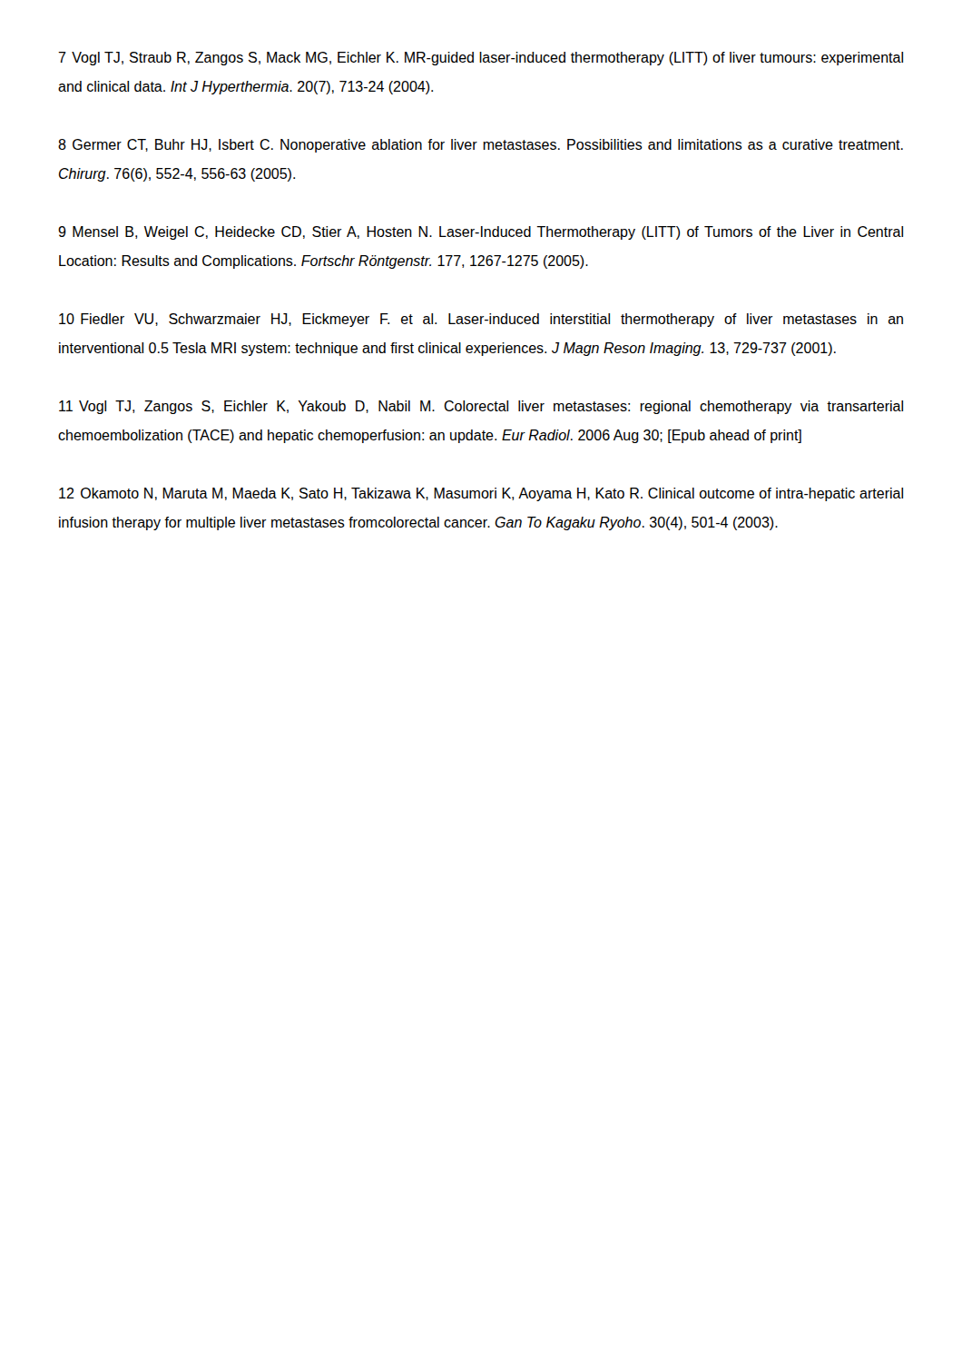7 Vogl TJ, Straub R, Zangos S, Mack MG, Eichler K. MR-guided laser-induced thermotherapy (LITT) of liver tumours: experimental and clinical data. Int J Hyperthermia. 20(7), 713-24 (2004).
8 Germer CT, Buhr HJ, Isbert C. Nonoperative ablation for liver metastases. Possibilities and limitations as a curative treatment. Chirurg. 76(6), 552-4, 556-63 (2005).
9 Mensel B, Weigel C, Heidecke CD, Stier A, Hosten N. Laser-Induced Thermotherapy (LITT) of Tumors of the Liver in Central Location: Results and Complications. Fortschr Röntgenstr. 177, 1267-1275 (2005).
10 Fiedler VU, Schwarzmaier HJ, Eickmeyer F. et al. Laser-induced interstitial thermotherapy of liver metastases in an interventional 0.5 Tesla MRI system: technique and first clinical experiences. J Magn Reson Imaging. 13, 729-737 (2001).
11 Vogl TJ, Zangos S, Eichler K, Yakoub D, Nabil M. Colorectal liver metastases: regional chemotherapy via transarterial chemoembolization (TACE) and hepatic chemoperfusion: an update. Eur Radiol. 2006 Aug 30; [Epub ahead of print]
12 Okamoto N, Maruta M, Maeda K, Sato H, Takizawa K, Masumori K, Aoyama H, Kato R. Clinical outcome of intra-hepatic arterial infusion therapy for multiple liver metastases fromcolorectal cancer. Gan To Kagaku Ryoho. 30(4), 501-4 (2003).